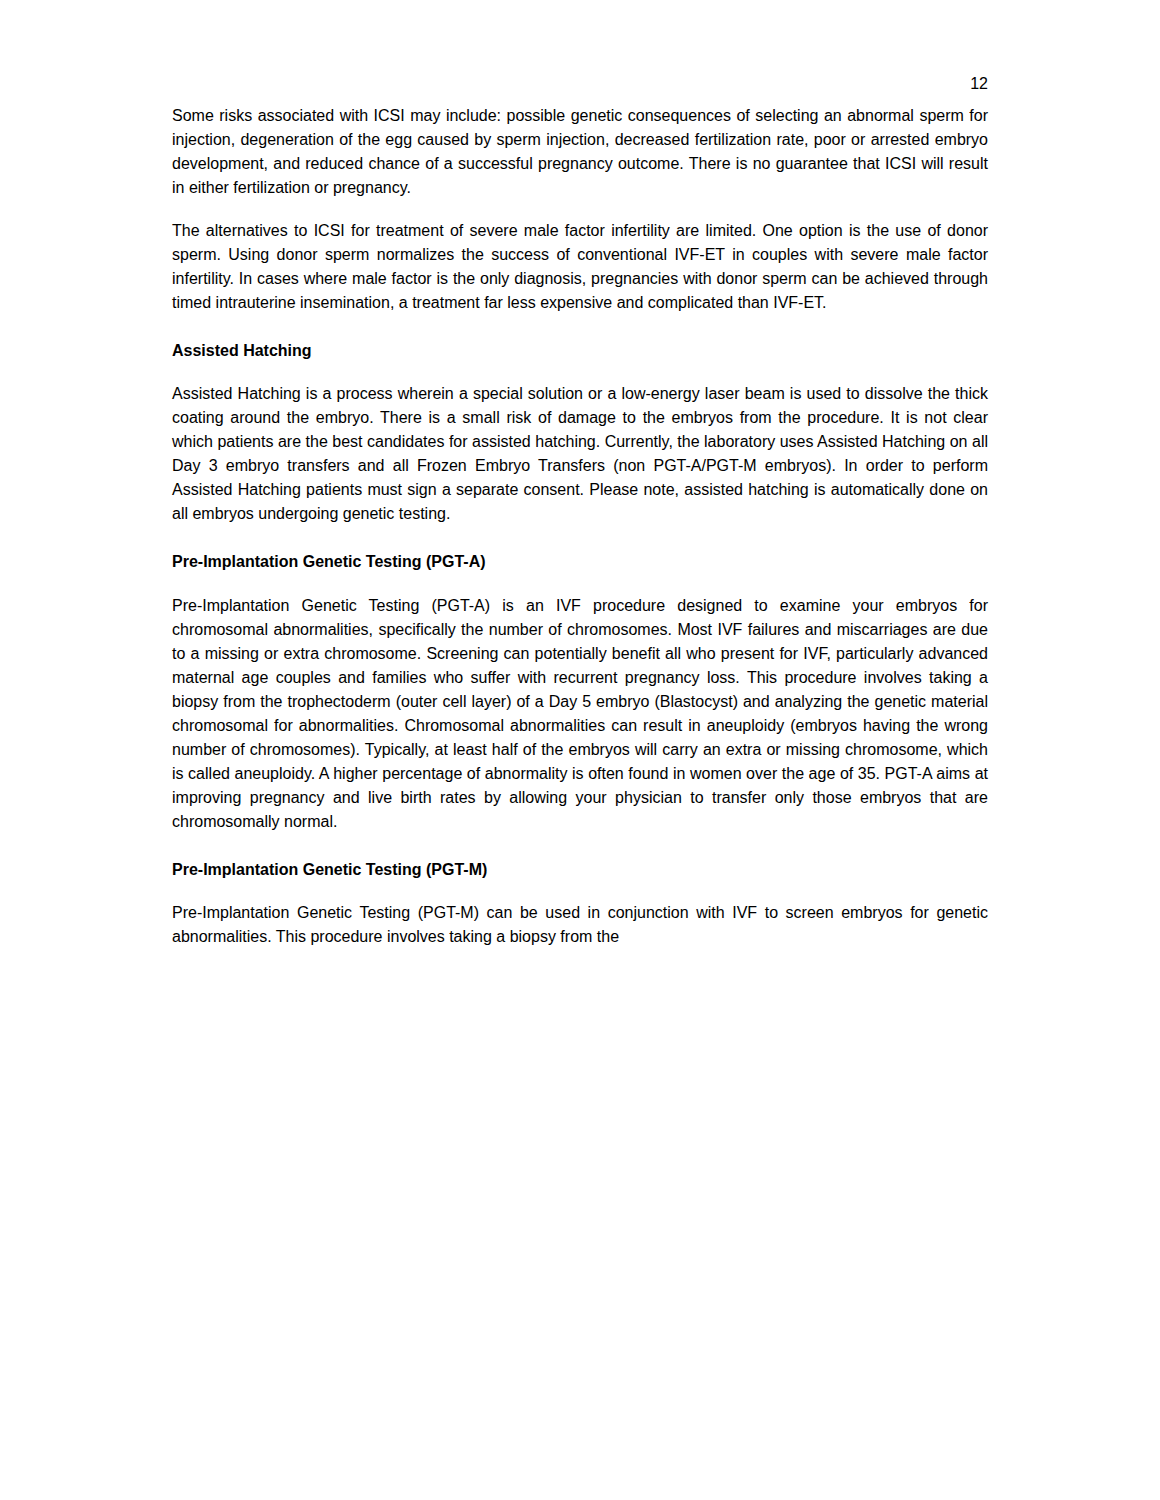12
Some risks associated with ICSI may include: possible genetic consequences of selecting an abnormal sperm for injection, degeneration of the egg caused by sperm injection, decreased fertilization rate, poor or arrested embryo development, and reduced chance of a successful pregnancy outcome. There is no guarantee that ICSI will result in either fertilization or pregnancy.
The alternatives to ICSI for treatment of severe male factor infertility are limited. One option is the use of donor sperm. Using donor sperm normalizes the success of conventional IVF-ET in couples with severe male factor infertility. In cases where male factor is the only diagnosis, pregnancies with donor sperm can be achieved through timed intrauterine insemination, a treatment far less expensive and complicated than IVF-ET.
Assisted Hatching
Assisted Hatching is a process wherein a special solution or a low-energy laser beam is used to dissolve the thick coating around the embryo. There is a small risk of damage to the embryos from the procedure. It is not clear which patients are the best candidates for assisted hatching. Currently, the laboratory uses Assisted Hatching on all Day 3 embryo transfers and all Frozen Embryo Transfers (non PGT-A/PGT-M embryos). In order to perform Assisted Hatching patients must sign a separate consent. Please note, assisted hatching is automatically done on all embryos undergoing genetic testing.
Pre-Implantation Genetic Testing (PGT-A)
Pre-Implantation Genetic Testing (PGT-A) is an IVF procedure designed to examine your embryos for chromosomal abnormalities, specifically the number of chromosomes. Most IVF failures and miscarriages are due to a missing or extra chromosome. Screening can potentially benefit all who present for IVF, particularly advanced maternal age couples and families who suffer with recurrent pregnancy loss. This procedure involves taking a biopsy from the trophectoderm (outer cell layer) of a Day 5 embryo (Blastocyst) and analyzing the genetic material chromosomal for abnormalities. Chromosomal abnormalities can result in aneuploidy (embryos having the wrong number of chromosomes). Typically, at least half of the embryos will carry an extra or missing chromosome, which is called aneuploidy. A higher percentage of abnormality is often found in women over the age of 35. PGT-A aims at improving pregnancy and live birth rates by allowing your physician to transfer only those embryos that are chromosomally normal.
Pre-Implantation Genetic Testing (PGT-M)
Pre-Implantation Genetic Testing (PGT-M) can be used in conjunction with IVF to screen embryos for genetic abnormalities. This procedure involves taking a biopsy from the